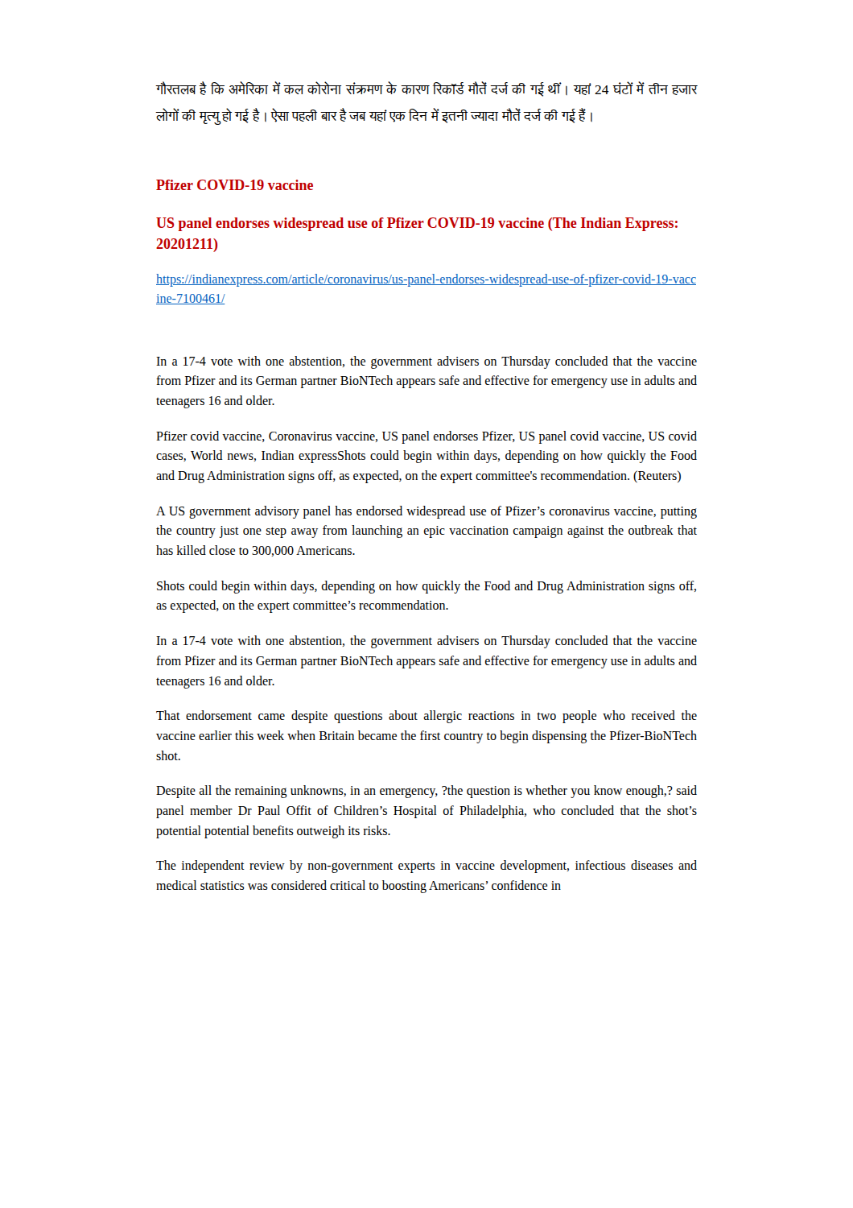गौरतलब है कि अमेरिका में कल कोरोना संक्रमण के कारण रिकॉर्ड मौतें दर्ज की गई थीं। यहां 24 घंटों में तीन हजार लोगों की मृत्यु हो गई है। ऐसा पहली बार है जब यहां एक दिन में इतनी ज्यादा मौतें दर्ज की गई हैं।
Pfizer COVID-19 vaccine
US panel endorses widespread use of Pfizer COVID-19 vaccine (The Indian Express: 20201211)
https://indianexpress.com/article/coronavirus/us-panel-endorses-widespread-use-of-pfizer-covid-19-vaccine-7100461/
In a 17-4 vote with one abstention, the government advisers on Thursday concluded that the vaccine from Pfizer and its German partner BioNTech appears safe and effective for emergency use in adults and teenagers 16 and older.
Pfizer covid vaccine, Coronavirus vaccine, US panel endorses Pfizer, US panel covid vaccine, US covid cases, World news, Indian expressShots could begin within days, depending on how quickly the Food and Drug Administration signs off, as expected, on the expert committee's recommendation. (Reuters)
A US government advisory panel has endorsed widespread use of Pfizer’s coronavirus vaccine, putting the country just one step away from launching an epic vaccination campaign against the outbreak that has killed close to 300,000 Americans.
Shots could begin within days, depending on how quickly the Food and Drug Administration signs off, as expected, on the expert committee’s recommendation.
In a 17-4 vote with one abstention, the government advisers on Thursday concluded that the vaccine from Pfizer and its German partner BioNTech appears safe and effective for emergency use in adults and teenagers 16 and older.
That endorsement came despite questions about allergic reactions in two people who received the vaccine earlier this week when Britain became the first country to begin dispensing the Pfizer-BioNTech shot.
Despite all the remaining unknowns, in an emergency, ?the question is whether you know enough,? said panel member Dr Paul Offit of Children’s Hospital of Philadelphia, who concluded that the shot’s potential potential benefits outweigh its risks.
The independent review by non-government experts in vaccine development, infectious diseases and medical statistics was considered critical to boosting Americans’ confidence in